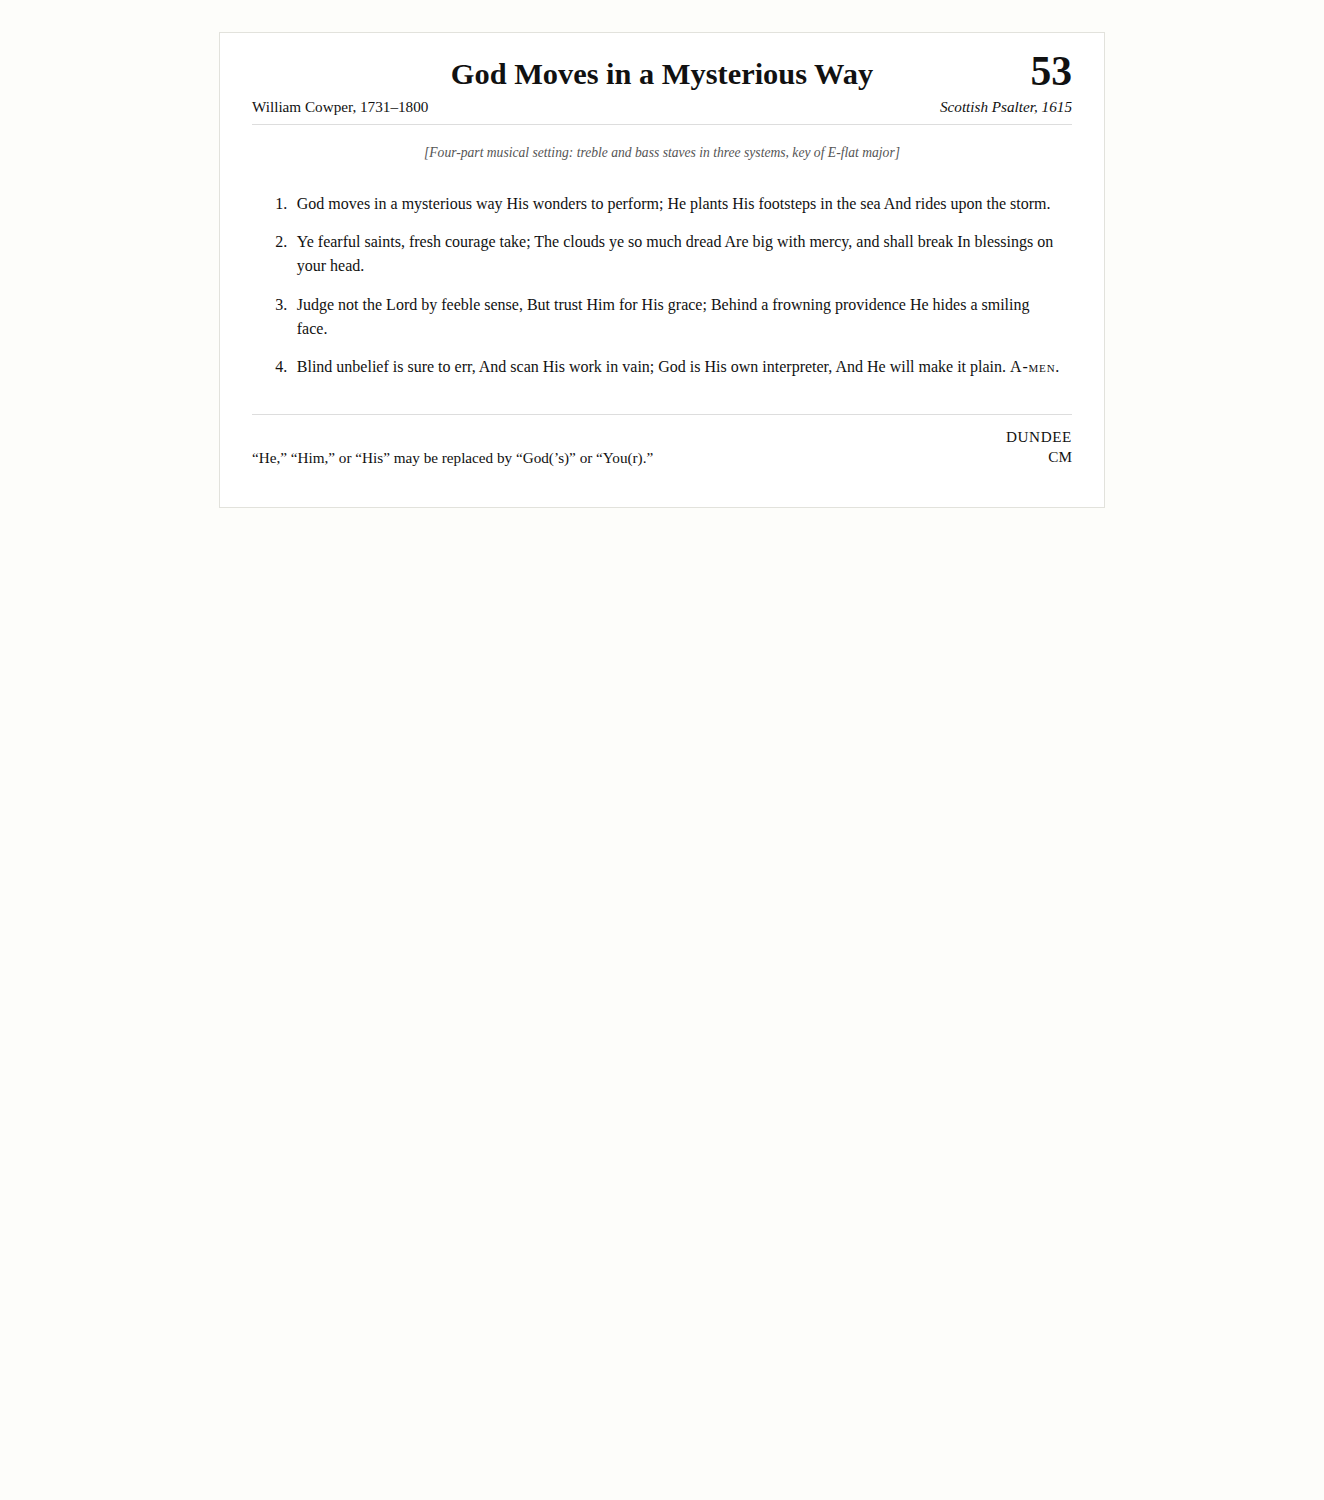53
God Moves in a Mysterious Way
William Cowper, 1731–1800 Scottish Psalter, 1615
[Four-part musical setting: treble and bass staves in three systems, key of E-flat major]
| 1. | God moves in a mysterious way His wonders to perform; He plants His footsteps in the sea And rides upon the storm. |
| 2. | Ye fearful saints, fresh courage take; The clouds ye so much dread Are big with mercy, and shall break In blessings on your head. |
| 3. | Judge not the Lord by feeble sense, But trust Him for His grace; Behind a frowning providence He hides a smiling face. |
| 4. | Blind unbelief is sure to err, And scan His work in vain; God is His own interpreter, And He will make it plain. A‑men. |
“He,” “Him,” or “His” may be replaced by “God(’s)” or “You(r).”
DUNDEE CM